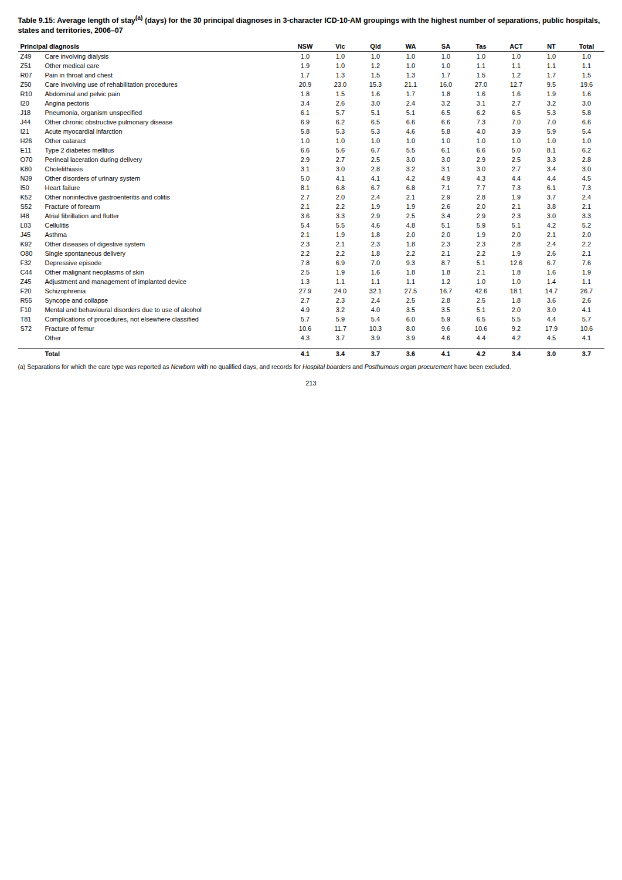Table 9.15: Average length of stay(a) (days) for the 30 principal diagnoses in 3-character ICD-10-AM groupings with the highest number of separations, public hospitals, states and territories, 2006–07
| Principal diagnosis | NSW | Vic | Qld | WA | SA | Tas | ACT | NT | Total |
| --- | --- | --- | --- | --- | --- | --- | --- | --- | --- |
| Z49 | Care involving dialysis | 1.0 | 1.0 | 1.0 | 1.0 | 1.0 | 1.0 | 1.0 | 1.0 | 1.0 |
| Z51 | Other medical care | 1.9 | 1.0 | 1.2 | 1.0 | 1.0 | 1.1 | 1.1 | 1.1 | 1.1 |
| R07 | Pain in throat and chest | 1.7 | 1.3 | 1.5 | 1.3 | 1.7 | 1.5 | 1.2 | 1.7 | 1.5 |
| Z50 | Care involving use of rehabilitation procedures | 20.9 | 23.0 | 15.3 | 21.1 | 16.0 | 27.0 | 12.7 | 9.5 | 19.6 |
| R10 | Abdominal and pelvic pain | 1.8 | 1.5 | 1.6 | 1.7 | 1.8 | 1.6 | 1.6 | 1.9 | 1.6 |
| I20 | Angina pectoris | 3.4 | 2.6 | 3.0 | 2.4 | 3.2 | 3.1 | 2.7 | 3.2 | 3.0 |
| J18 | Pneumonia, organism unspecified | 6.1 | 5.7 | 5.1 | 5.1 | 6.5 | 6.2 | 6.5 | 5.3 | 5.8 |
| J44 | Other chronic obstructive pulmonary disease | 6.9 | 6.2 | 6.5 | 6.6 | 6.6 | 7.3 | 7.0 | 7.0 | 6.6 |
| I21 | Acute myocardial infarction | 5.8 | 5.3 | 5.3 | 4.6 | 5.8 | 4.0 | 3.9 | 5.9 | 5.4 |
| H26 | Other cataract | 1.0 | 1.0 | 1.0 | 1.0 | 1.0 | 1.0 | 1.0 | 1.0 | 1.0 |
| E11 | Type 2 diabetes mellitus | 6.6 | 5.6 | 6.7 | 5.5 | 6.1 | 6.6 | 5.0 | 8.1 | 6.2 |
| O70 | Perineal laceration during delivery | 2.9 | 2.7 | 2.5 | 3.0 | 3.0 | 2.9 | 2.5 | 3.3 | 2.8 |
| K80 | Cholelithiasis | 3.1 | 3.0 | 2.8 | 3.2 | 3.1 | 3.0 | 2.7 | 3.4 | 3.0 |
| N39 | Other disorders of urinary system | 5.0 | 4.1 | 4.1 | 4.2 | 4.9 | 4.3 | 4.4 | 4.4 | 4.5 |
| I50 | Heart failure | 8.1 | 6.8 | 6.7 | 6.8 | 7.1 | 7.7 | 7.3 | 6.1 | 7.3 |
| K52 | Other noninfective gastroenteritis and colitis | 2.7 | 2.0 | 2.4 | 2.1 | 2.9 | 2.8 | 1.9 | 3.7 | 2.4 |
| S52 | Fracture of forearm | 2.1 | 2.2 | 1.9 | 1.9 | 2.6 | 2.0 | 2.1 | 3.8 | 2.1 |
| I48 | Atrial fibrillation and flutter | 3.6 | 3.3 | 2.9 | 2.5 | 3.4 | 2.9 | 2.3 | 3.0 | 3.3 |
| L03 | Cellulitis | 5.4 | 5.5 | 4.6 | 4.8 | 5.1 | 5.9 | 5.1 | 4.2 | 5.2 |
| J45 | Asthma | 2.1 | 1.9 | 1.8 | 2.0 | 2.0 | 1.9 | 2.0 | 2.1 | 2.0 |
| K92 | Other diseases of digestive system | 2.3 | 2.1 | 2.3 | 1.8 | 2.3 | 2.3 | 2.8 | 2.4 | 2.2 |
| O80 | Single spontaneous delivery | 2.2 | 2.2 | 1.8 | 2.2 | 2.1 | 2.2 | 1.9 | 2.6 | 2.1 |
| F32 | Depressive episode | 7.8 | 6.9 | 7.0 | 9.3 | 8.7 | 5.1 | 12.6 | 6.7 | 7.6 |
| C44 | Other malignant neoplasms of skin | 2.5 | 1.9 | 1.6 | 1.8 | 1.8 | 2.1 | 1.8 | 1.6 | 1.9 |
| Z45 | Adjustment and management of implanted device | 1.3 | 1.1 | 1.1 | 1.1 | 1.2 | 1.0 | 1.0 | 1.4 | 1.1 |
| F20 | Schizophrenia | 27.9 | 24.0 | 32.1 | 27.5 | 16.7 | 42.6 | 18.1 | 14.7 | 26.7 |
| R55 | Syncope and collapse | 2.7 | 2.3 | 2.4 | 2.5 | 2.8 | 2.5 | 1.8 | 3.6 | 2.6 |
| F10 | Mental and behavioural disorders due to use of alcohol | 4.9 | 3.2 | 4.0 | 3.5 | 3.5 | 5.1 | 2.0 | 3.0 | 4.1 |
| T81 | Complications of procedures, not elsewhere classified | 5.7 | 5.9 | 5.4 | 6.0 | 5.9 | 6.5 | 5.5 | 4.4 | 5.7 |
| S72 | Fracture of femur | 10.6 | 11.7 | 10.3 | 8.0 | 9.6 | 10.6 | 9.2 | 17.9 | 10.6 |
| | Other | 4.3 | 3.7 | 3.9 | 3.9 | 4.6 | 4.4 | 4.2 | 4.5 | 4.1 |
| | Total | 4.1 | 3.4 | 3.7 | 3.6 | 4.1 | 4.2 | 3.4 | 3.0 | 3.7 |
(a) Separations for which the care type was reported as Newborn with no qualified days, and records for Hospital boarders and Posthumous organ procurement have been excluded.
213